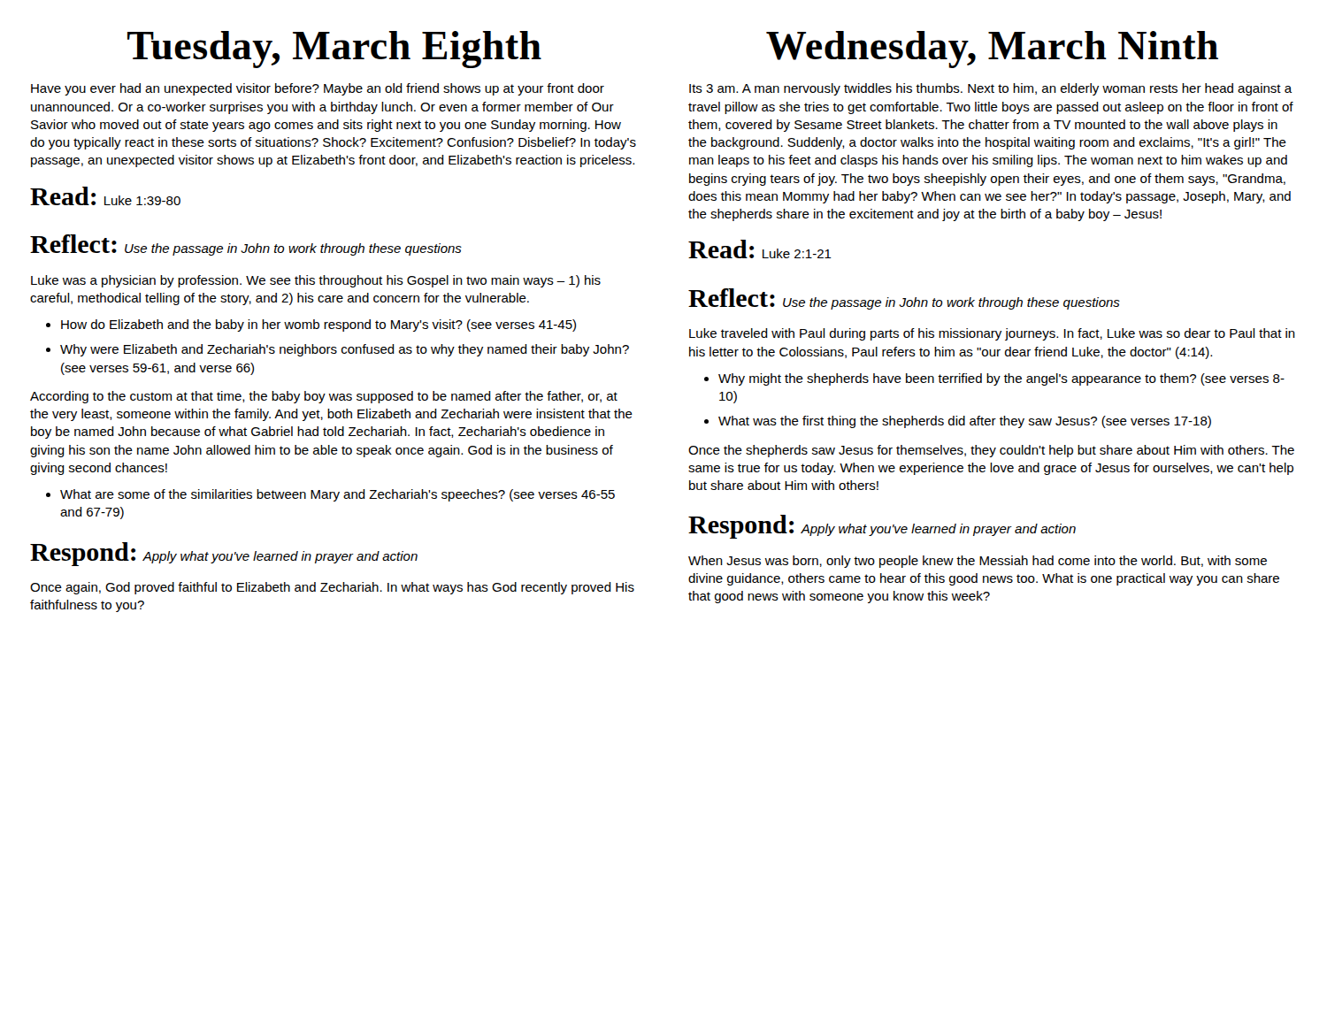Tuesday, March Eighth
Have you ever had an unexpected visitor before? Maybe an old friend shows up at your front door unannounced. Or a co-worker surprises you with a birthday lunch. Or even a former member of Our Savior who moved out of state years ago comes and sits right next to you one Sunday morning. How do you typically react in these sorts of situations? Shock? Excitement? Confusion? Disbelief? In today's passage, an unexpected visitor shows up at Elizabeth's front door, and Elizabeth's reaction is priceless.
Read:
Luke 1:39-80
Reflect:
Use the passage in John to work through these questions
Luke was a physician by profession. We see this throughout his Gospel in two main ways – 1) his careful, methodical telling of the story, and 2) his care and concern for the vulnerable.
How do Elizabeth and the baby in her womb respond to Mary's visit? (see verses 41-45)
Why were Elizabeth and Zechariah's neighbors confused as to why they named their baby John? (see verses 59-61, and verse 66)
According to the custom at that time, the baby boy was supposed to be named after the father, or, at the very least, someone within the family. And yet, both Elizabeth and Zechariah were insistent that the boy be named John because of what Gabriel had told Zechariah. In fact, Zechariah's obedience in giving his son the name John allowed him to be able to speak once again. God is in the business of giving second chances!
What are some of the similarities between Mary and Zechariah's speeches? (see verses 46-55 and 67-79)
Respond:
Apply what you've learned in prayer and action
Once again, God proved faithful to Elizabeth and Zechariah. In what ways has God recently proved His faithfulness to you?
Wednesday, March Ninth
Its 3 am. A man nervously twiddles his thumbs. Next to him, an elderly woman rests her head against a travel pillow as she tries to get comfortable. Two little boys are passed out asleep on the floor in front of them, covered by Sesame Street blankets. The chatter from a TV mounted to the wall above plays in the background. Suddenly, a doctor walks into the hospital waiting room and exclaims, "It's a girl!" The man leaps to his feet and clasps his hands over his smiling lips. The woman next to him wakes up and begins crying tears of joy. The two boys sheepishly open their eyes, and one of them says, "Grandma, does this mean Mommy had her baby? When can we see her?" In today's passage, Joseph, Mary, and the shepherds share in the excitement and joy at the birth of a baby boy – Jesus!
Read:
Luke 2:1-21
Reflect:
Use the passage in John to work through these questions
Luke traveled with Paul during parts of his missionary journeys. In fact, Luke was so dear to Paul that in his letter to the Colossians, Paul refers to him as "our dear friend Luke, the doctor" (4:14).
Why might the shepherds have been terrified by the angel's appearance to them? (see verses 8-10)
What was the first thing the shepherds did after they saw Jesus? (see verses 17-18)
Once the shepherds saw Jesus for themselves, they couldn't help but share about Him with others. The same is true for us today. When we experience the love and grace of Jesus for ourselves, we can't help but share about Him with others!
Respond:
Apply what you've learned in prayer and action
When Jesus was born, only two people knew the Messiah had come into the world. But, with some divine guidance, others came to hear of this good news too. What is one practical way you can share that good news with someone you know this week?